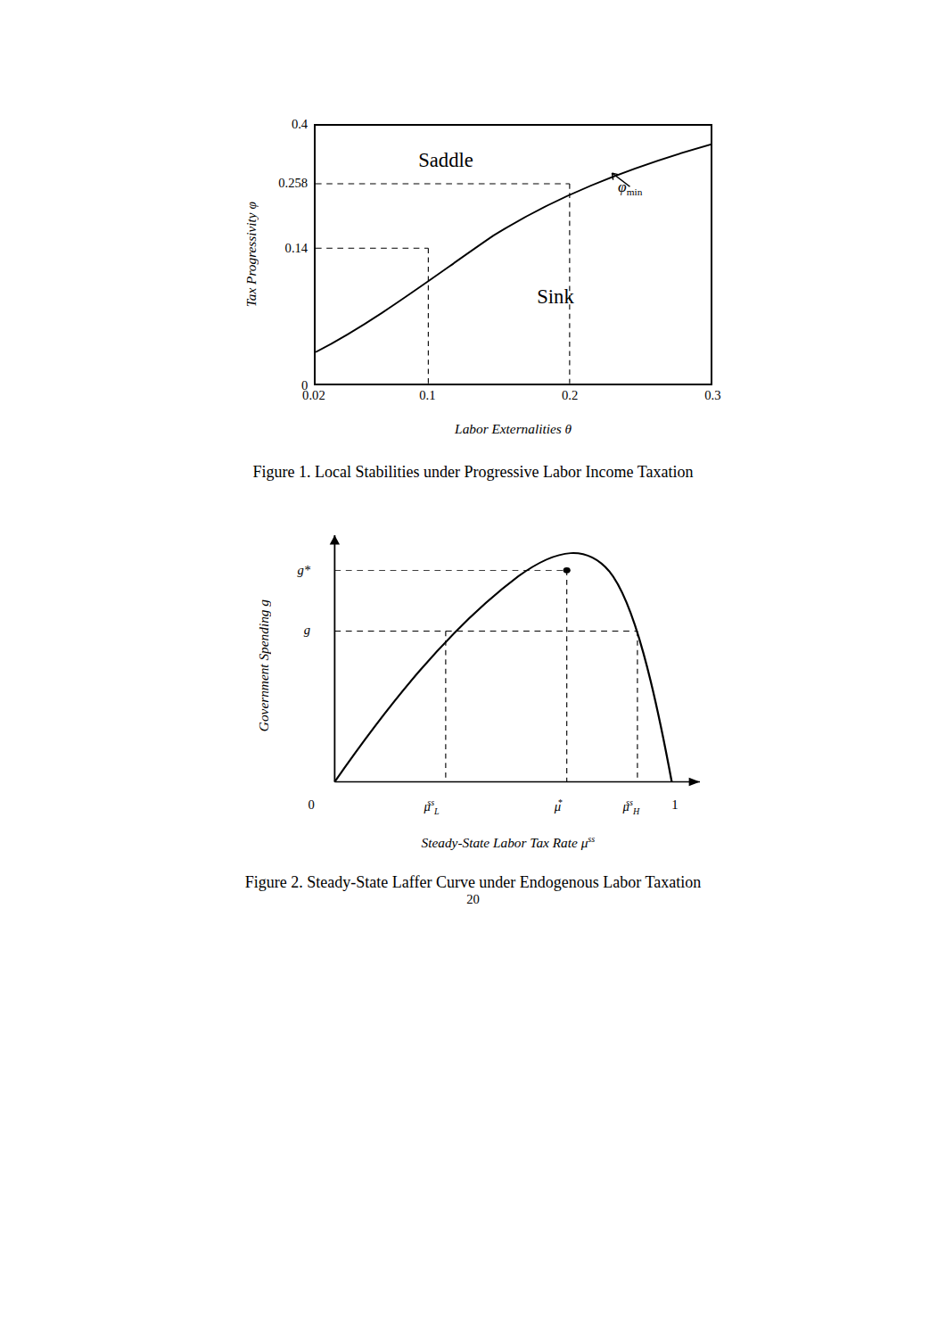Tax Progressivity φ
0.4 0.258 0.14 0
Saddle
Sink
φmin
0.02 0.1 0.2 0.3
Labor Externalities θ
Figure 1. Local Stabilities under Progressive Labor Income Taxation
Government Spending g
g* g
0
μssL μ* μssH 1
Steady-State Labor Tax Rate μss
Figure 2. Steady-State Laffer Curve under Endogenous Labor Taxation
20